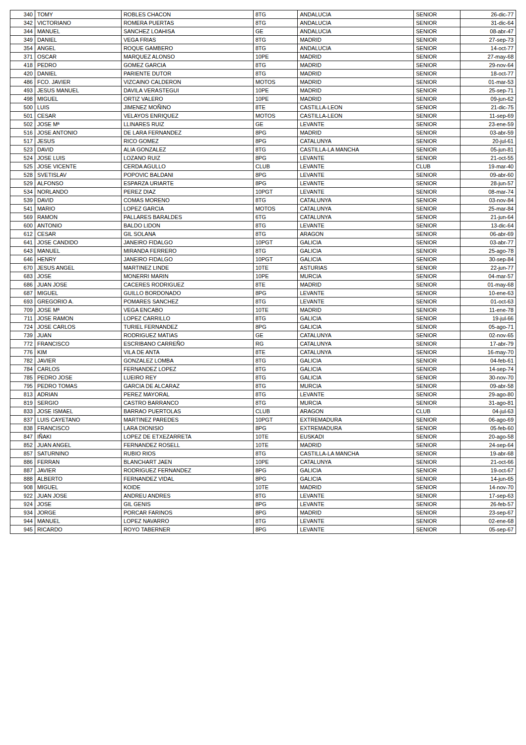| 340 | TOMY | ROBLES CHACON | 8TG | ANDALUCIA | SENIOR | 26-dic-77 |
| 342 | VICTORIANO | ROMERA PUERTAS | 8TG | ANDALUCIA | SENIOR | 31-dic-64 |
| 344 | MANUEL | SANCHEZ LOAHISA | GE | ANDALUCIA | SENIOR | 08-abr-47 |
| 349 | DANIEL | VEGA FRIAS | 8TG | MADRID | SENIOR | 27-sep-73 |
| 354 | ANGEL | ROQUE GAMBERO | 8TG | ANDALUCIA | SENIOR | 14-oct-77 |
| 371 | OSCAR | MARQUEZ ALONSO | 10PE | MADRID | SENIOR | 27-may-68 |
| 418 | PEDRO | GOMEZ GARCIA | 8TG | MADRID | SENIOR | 29-nov-64 |
| 420 | DANIEL | PARIENTE DUTOR | 8TG | MADRID | SENIOR | 18-oct-77 |
| 486 | FCO. JAVIER | VIZCAINO CALDERON | MOTOS | MADRID | SENIOR | 01-mar-53 |
| 493 | JESUS MANUEL | DAVILA VERASTEGUI | 10PE | MADRID | SENIOR | 25-sep-71 |
| 498 | MIGUEL | ORTIZ VALERO | 10PE | MADRID | SENIOR | 09-jun-62 |
| 500 | LUIS | JIMENEZ MOÑINO | 8TE | CASTILLA-LEON | SENIOR | 21-dic-75 |
| 501 | CESAR | VELAYOS ENRIQUEZ | MOTOS | CASTILLA-LEON | SENIOR | 11-sep-69 |
| 502 | JOSE Mª | LLINARES RUIZ | GE | LEVANTE | SENIOR | 23-ene-59 |
| 516 | JOSE ANTONIO | DE LARA FERNANDEZ | 8PG | MADRID | SENIOR | 03-abr-59 |
| 517 | JESUS | RICO GOMEZ | 8PG | CATALUNYA | SENIOR | 20-jul-61 |
| 523 | DAVID | ALIA GONZALEZ | 8TG | CASTILLA-LA MANCHA | SENIOR | 05-jun-81 |
| 524 | JOSE LUIS | LOZANO RUIZ | 8PG | LEVANTE | SENIOR | 21-oct-55 |
| 525 | JOSE VICENTE | CERDA AGULLO | CLUB | LEVANTE | CLUB | 19-mar-40 |
| 528 | SVETISLAV | POPOVIC BALDANI | 8PG | LEVANTE | SENIOR | 09-abr-60 |
| 529 | ALFONSO | ESPARZA URIARTE | 8PG | LEVANTE | SENIOR | 28-jun-57 |
| 534 | NORLANDO | PEREZ DIAZ | 10PGT | LEVANTE | SENIOR | 08-mar-74 |
| 539 | DAVID | COMAS MORENO | 8TG | CATALUNYA | SENIOR | 03-nov-84 |
| 541 | MARIO | LOPEZ GARCIA | MOTOS | CATALUNYA | SENIOR | 25-mar-84 |
| 569 | RAMON | PALLARES BARALDES | 6TG | CATALUNYA | SENIOR | 21-jun-64 |
| 600 | ANTONIO | BALDO LIDON | 8TG | LEVANTE | SENIOR | 13-dic-64 |
| 612 | CESAR | GIL SOLANA | 8TG | ARAGON | SENIOR | 06-abr-69 |
| 641 | JOSE CANDIDO | JANEIRO FIDALGO | 10PGT | GALICIA | SENIOR | 03-abr-77 |
| 643 | MANUEL | MIRANDA FERRERO | 8TG | GALICIA | SENIOR | 25-ago-78 |
| 646 | HENRY | JANEIRO FIDALGO | 10PGT | GALICIA | SENIOR | 30-sep-84 |
| 670 | JESUS ANGEL | MARTINEZ LINDE | 10TE | ASTURIAS | SENIOR | 22-jun-77 |
| 683 | JOSE | MONERRI MARIN | 10PE | MURCIA | SENIOR | 04-mar-57 |
| 686 | JUAN JOSE | CACERES RODRIGUEZ | 8TE | MADRID | SENIOR | 01-may-68 |
| 687 | MIGUEL | GUILLO BORDONADO | 8PG | LEVANTE | SENIOR | 10-ene-63 |
| 693 | GREGORIO A. | POMARES SANCHEZ | 8TG | LEVANTE | SENIOR | 01-oct-63 |
| 709 | JOSE Mª | VEGA ENCABO | 10TE | MADRID | SENIOR | 11-ene-78 |
| 711 | JOSE RAMON | LOPEZ CARRILLO | 8TG | GALICIA | SENIOR | 19-jul-66 |
| 724 | JOSE CARLOS | TURIEL FERNANDEZ | 8PG | GALICIA | SENIOR | 05-ago-71 |
| 739 | JUAN | RODRIGUEZ MATIAS | GE | CATALUNYA | SENIOR | 02-nov-65 |
| 772 | FRANCISCO | ESCRIBANO CARREÑO | RG | CATALUNYA | SENIOR | 17-abr-79 |
| 776 | KIM | VILA DE ANTA | 8TE | CATALUNYA | SENIOR | 16-may-70 |
| 782 | JAVIER | GONZALEZ LOMBA | 8TG | GALICIA | SENIOR | 04-feb-61 |
| 784 | CARLOS | FERNANDEZ LOPEZ | 8TG | GALICIA | SENIOR | 14-sep-74 |
| 785 | PEDRO JOSE | LUEIRO REY | 8TG | GALICIA | SENIOR | 30-nov-70 |
| 795 | PEDRO TOMAS | GARCIA DE ALCARAZ | 8TG | MURCIA | SENIOR | 09-abr-58 |
| 813 | ADRIAN | PEREZ MAYORAL | 8TG | LEVANTE | SENIOR | 29-ago-80 |
| 819 | SERGIO | CASTRO BARRANCO | 8TG | MURCIA | SENIOR | 31-ago-81 |
| 833 | JOSE ISMAEL | BARRAO PUERTOLAS | CLUB | ARAGON | CLUB | 04-jul-63 |
| 837 | LUIS CAYETANO | MARTINEZ PAREDES | 10PGT | EXTREMADURA | SENIOR | 06-ago-69 |
| 838 | FRANCISCO | LARA DIONISIO | 8PG | EXTREMADURA | SENIOR | 05-feb-60 |
| 847 | IÑAKI | LOPEZ DE ETXEZARRETA | 10TE | EUSKADI | SENIOR | 20-ago-58 |
| 852 | JUAN ANGEL | FERNANDEZ ROSELL | 10TE | MADRID | SENIOR | 24-sep-64 |
| 857 | SATURNINO | RUBIO RIOS | 8TG | CASTILLA-LA MANCHA | SENIOR | 19-abr-68 |
| 886 | FERRAN | BLANCHART JAEN | 10PE | CATALUNYA | SENIOR | 21-oct-66 |
| 887 | JAVIER | RODRIGUEZ FERNANDEZ | 8PG | GALICIA | SENIOR | 19-oct-67 |
| 888 | ALBERTO | FERNANDEZ VIDAL | 8PG | GALICIA | SENIOR | 14-jun-65 |
| 908 | MIGUEL | KOIDE | 10TE | MADRID | SENIOR | 14-nov-70 |
| 922 | JUAN JOSE | ANDREU ANDRES | 8TG | LEVANTE | SENIOR | 17-sep-63 |
| 924 | JOSE | GIL GENIS | 8PG | LEVANTE | SENIOR | 26-feb-57 |
| 934 | JORGE | PORCAR FARINOS | 8PG | MADRID | SENIOR | 23-sep-67 |
| 944 | MANUEL | LOPEZ NAVARRO | 8TG | LEVANTE | SENIOR | 02-ene-68 |
| 945 | RICARDO | ROYO TABERNER | 8PG | LEVANTE | SENIOR | 05-sep-67 |